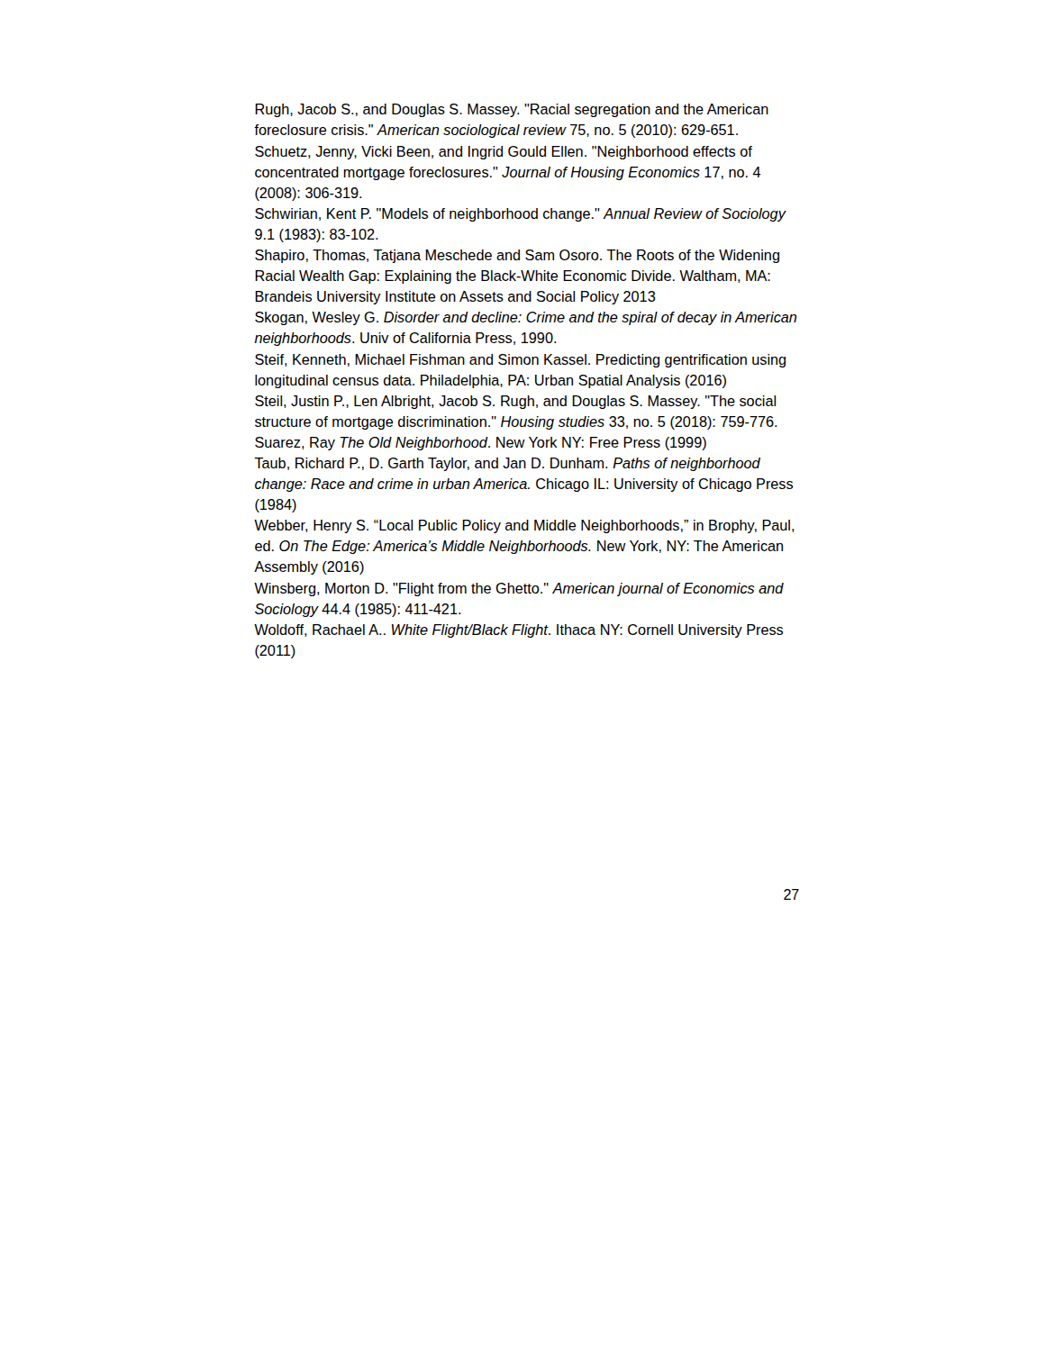Rugh, Jacob S., and Douglas S. Massey. "Racial segregation and the American foreclosure crisis." American sociological review 75, no. 5 (2010): 629-651.
Schuetz, Jenny, Vicki Been, and Ingrid Gould Ellen. "Neighborhood effects of concentrated mortgage foreclosures." Journal of Housing Economics 17, no. 4 (2008): 306-319.
Schwirian, Kent P. "Models of neighborhood change." Annual Review of Sociology 9.1 (1983): 83-102.
Shapiro, Thomas, Tatjana Meschede and Sam Osoro. The Roots of the Widening Racial Wealth Gap: Explaining the Black-White Economic Divide. Waltham, MA: Brandeis University Institute on Assets and Social Policy 2013
Skogan, Wesley G. Disorder and decline: Crime and the spiral of decay in American neighborhoods. Univ of California Press, 1990.
Steif, Kenneth, Michael Fishman and Simon Kassel. Predicting gentrification using longitudinal census data. Philadelphia, PA: Urban Spatial Analysis (2016)
Steil, Justin P., Len Albright, Jacob S. Rugh, and Douglas S. Massey. "The social structure of mortgage discrimination." Housing studies 33, no. 5 (2018): 759-776.
Suarez, Ray The Old Neighborhood. New York NY: Free Press (1999)
Taub, Richard P., D. Garth Taylor, and Jan D. Dunham. Paths of neighborhood change: Race and crime in urban America. Chicago IL: University of Chicago Press (1984)
Webber, Henry S. “Local Public Policy and Middle Neighborhoods,” in Brophy, Paul, ed. On The Edge: America’s Middle Neighborhoods. New York, NY: The American Assembly (2016)
Winsberg, Morton D. "Flight from the Ghetto." American journal of Economics and Sociology 44.4 (1985): 411-421.
Woldoff, Rachael A.. White Flight/Black Flight. Ithaca NY: Cornell University Press (2011)
27